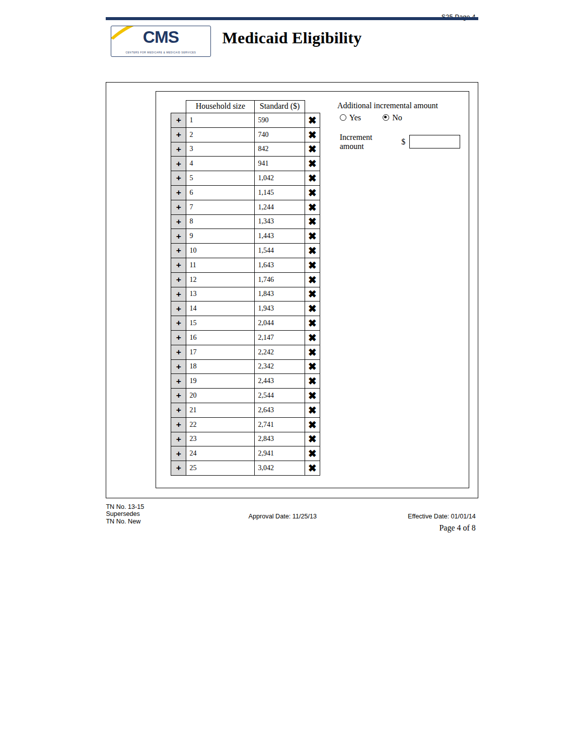S25 Page 4
CMS
CENTERS FOR MEDICARE & MEDICAID SERVICES
Medicaid Eligibility
| | Household size | Standard ($) | |
| --- | --- | --- | --- |
| + | 1 | 590 | ✖ |
| + | 2 | 740 | ✖ |
| + | 3 | 842 | ✖ |
| + | 4 | 941 | ✖ |
| + | 5 | 1,042 | ✖ |
| + | 6 | 1,145 | ✖ |
| + | 7 | 1,244 | ✖ |
| + | 8 | 1,343 | ✖ |
| + | 9 | 1,443 | ✖ |
| + | 10 | 1,544 | ✖ |
| + | 11 | 1,643 | ✖ |
| + | 12 | 1,746 | ✖ |
| + | 13 | 1,843 | ✖ |
| + | 14 | 1,943 | ✖ |
| + | 15 | 2,044 | ✖ |
| + | 16 | 2,147 | ✖ |
| + | 17 | 2,242 | ✖ |
| + | 18 | 2,342 | ✖ |
| + | 19 | 2,443 | ✖ |
| + | 20 | 2,544 | ✖ |
| + | 21 | 2,643 | ✖ |
| + | 22 | 2,741 | ✖ |
| + | 23 | 2,843 | ✖ |
| + | 24 | 2,941 | ✖ |
| + | 25 | 3,042 | ✖ |
Additional incremental amount
Yes No
Increment amount $
TN No. 13-15
Supersedes
TN No. New
Approval Date: 11/25/13
Effective Date: 01/01/14
Page 4 of 8